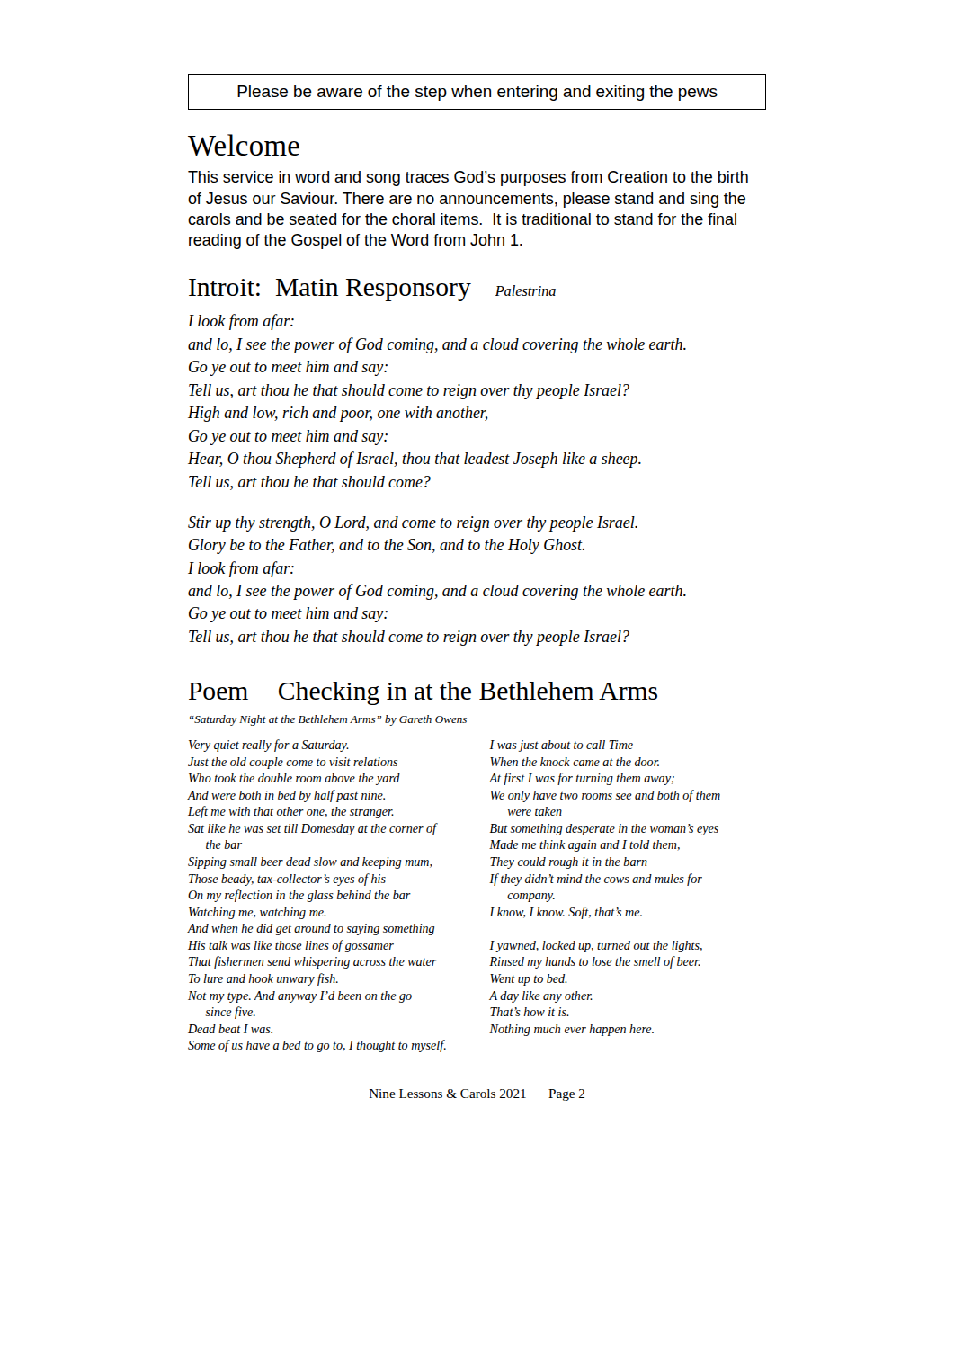Please be aware of the step when entering and exiting the pews
Welcome
This service in word and song traces God’s purposes from Creation to the birth of Jesus our Saviour. There are no announcements, please stand and sing the carols and be seated for the choral items. It is traditional to stand for the final reading of the Gospel of the Word from John 1.
Introit: Matin Responsory Palestrina
I look from afar:
and lo, I see the power of God coming, and a cloud covering the whole earth.
Go ye out to meet him and say:
Tell us, art thou he that should come to reign over thy people Israel?
High and low, rich and poor, one with another,
Go ye out to meet him and say:
Hear, O thou Shepherd of Israel, thou that leadest Joseph like a sheep.
Tell us, art thou he that should come?
Stir up thy strength, O Lord, and come to reign over thy people Israel.
Glory be to the Father, and to the Son, and to the Holy Ghost.
I look from afar:
and lo, I see the power of God coming, and a cloud covering the whole earth.
Go ye out to meet him and say:
Tell us, art thou he that should come to reign over thy people Israel?
Poem Checking in at the Bethlehem Arms
“Saturday Night at the Bethlehem Arms” by Gareth Owens
Very quiet really for a Saturday.
Just the old couple come to visit relations
Who took the double room above the yard
And were both in bed by half past nine.
Left me with that other one, the stranger.
Sat like he was set till Domesday at the corner of
the bar Sipping small beer dead slow and keeping mum,
Those beady, tax-collector’s eyes of his
On my reflection in the glass behind the bar
Watching me, watching me.
And when he did get around to saying something
His talk was like those lines of gossamer
That fishermen send whispering across the water
To lure and hook unwary fish.
Not my type. And anyway I’d been on the go
since five. Dead beat I was.
Some of us have a bed to go to, I thought to myself.
I was just about to call Time
When the knock came at the door.
At first I was for turning them away;
We only have two rooms see and both of them
were taken But something desperate in the woman’s eyes
Made me think again and I told them,
They could rough it in the barn
If they didn’t mind the cows and mules for
company. I know, I know. Soft, that’s me.
I yawned, locked up, turned out the lights,
Rinsed my hands to lose the smell of beer.
Went up to bed.
A day like any other.
That’s how it is.
Nothing much ever happen here.
Nine Lessons & Carols 2021Page 2